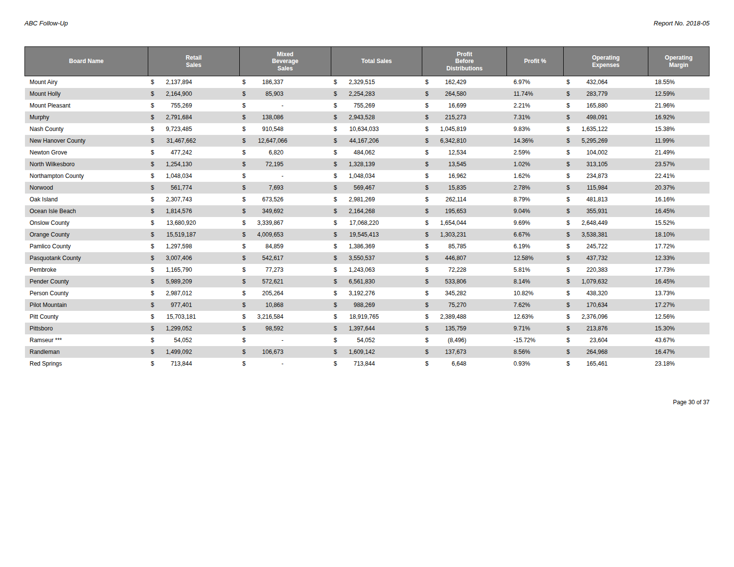ABC Follow-Up
Report No. 2018-05
| Board Name | Retail Sales | Mixed Beverage Sales | Total Sales | Profit Before Distributions | Profit % | Operating Expenses | Operating Margin |
| --- | --- | --- | --- | --- | --- | --- | --- |
| Mount Airy | $ 2,137,894 | $ 186,337 | $ 2,329,515 | $ 162,429 | 6.97% | $ 432,064 | 18.55% |
| Mount Holly | $ 2,164,900 | $ 85,903 | $ 2,254,283 | $ 264,580 | 11.74% | $ 283,779 | 12.59% |
| Mount Pleasant | $ 755,269 | $ - | $ 755,269 | $ 16,699 | 2.21% | $ 165,880 | 21.96% |
| Murphy | $ 2,791,684 | $ 138,086 | $ 2,943,528 | $ 215,273 | 7.31% | $ 498,091 | 16.92% |
| Nash County | $ 9,723,485 | $ 910,548 | $ 10,634,033 | $ 1,045,819 | 9.83% | $ 1,635,122 | 15.38% |
| New Hanover County | $ 31,467,662 | $ 12,647,066 | $ 44,167,206 | $ 6,342,810 | 14.36% | $ 5,295,269 | 11.99% |
| Newton Grove | $ 477,242 | $ 6,820 | $ 484,062 | $ 12,534 | 2.59% | $ 104,002 | 21.49% |
| North Wilkesboro | $ 1,254,130 | $ 72,195 | $ 1,328,139 | $ 13,545 | 1.02% | $ 313,105 | 23.57% |
| Northampton County | $ 1,048,034 | $ - | $ 1,048,034 | $ 16,962 | 1.62% | $ 234,873 | 22.41% |
| Norwood | $ 561,774 | $ 7,693 | $ 569,467 | $ 15,835 | 2.78% | $ 115,984 | 20.37% |
| Oak Island | $ 2,307,743 | $ 673,526 | $ 2,981,269 | $ 262,114 | 8.79% | $ 481,813 | 16.16% |
| Ocean Isle Beach | $ 1,814,576 | $ 349,692 | $ 2,164,268 | $ 195,653 | 9.04% | $ 355,931 | 16.45% |
| Onslow County | $ 13,680,920 | $ 3,339,867 | $ 17,068,220 | $ 1,654,044 | 9.69% | $ 2,648,449 | 15.52% |
| Orange County | $ 15,519,187 | $ 4,009,653 | $ 19,545,413 | $ 1,303,231 | 6.67% | $ 3,538,381 | 18.10% |
| Pamlico County | $ 1,297,598 | $ 84,859 | $ 1,386,369 | $ 85,785 | 6.19% | $ 245,722 | 17.72% |
| Pasquotank County | $ 3,007,406 | $ 542,617 | $ 3,550,537 | $ 446,807 | 12.58% | $ 437,732 | 12.33% |
| Pembroke | $ 1,165,790 | $ 77,273 | $ 1,243,063 | $ 72,228 | 5.81% | $ 220,383 | 17.73% |
| Pender County | $ 5,989,209 | $ 572,621 | $ 6,561,830 | $ 533,806 | 8.14% | $ 1,079,632 | 16.45% |
| Person County | $ 2,987,012 | $ 205,264 | $ 3,192,276 | $ 345,282 | 10.82% | $ 438,320 | 13.73% |
| Pilot Mountain | $ 977,401 | $ 10,868 | $ 988,269 | $ 75,270 | 7.62% | $ 170,634 | 17.27% |
| Pitt County | $ 15,703,181 | $ 3,216,584 | $ 18,919,765 | $ 2,389,488 | 12.63% | $ 2,376,096 | 12.56% |
| Pittsboro | $ 1,299,052 | $ 98,592 | $ 1,397,644 | $ 135,759 | 9.71% | $ 213,876 | 15.30% |
| Ramseur *** | $ 54,052 | $ - | $ 54,052 | $ (8,496) | -15.72% | $ 23,604 | 43.67% |
| Randleman | $ 1,499,092 | $ 106,673 | $ 1,609,142 | $ 137,673 | 8.56% | $ 264,968 | 16.47% |
| Red Springs | $ 713,844 | $ - | $ 713,844 | $ 6,648 | 0.93% | $ 165,461 | 23.18% |
Page 30 of 37